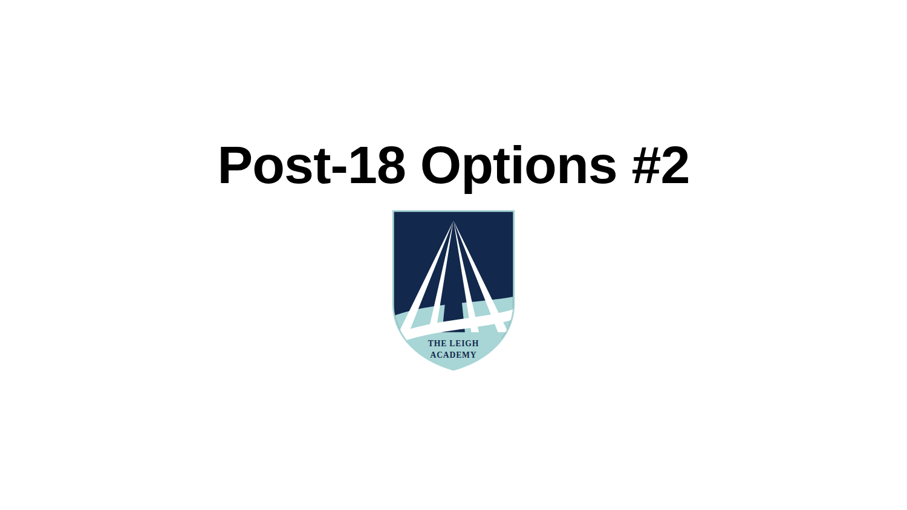Post-18 Options #2
The Leigh Academy crest Shield-shaped crest with a navy pyramid motif above a pale teal band bearing the words The Leigh Academy. THE LEIGH ACADEMY